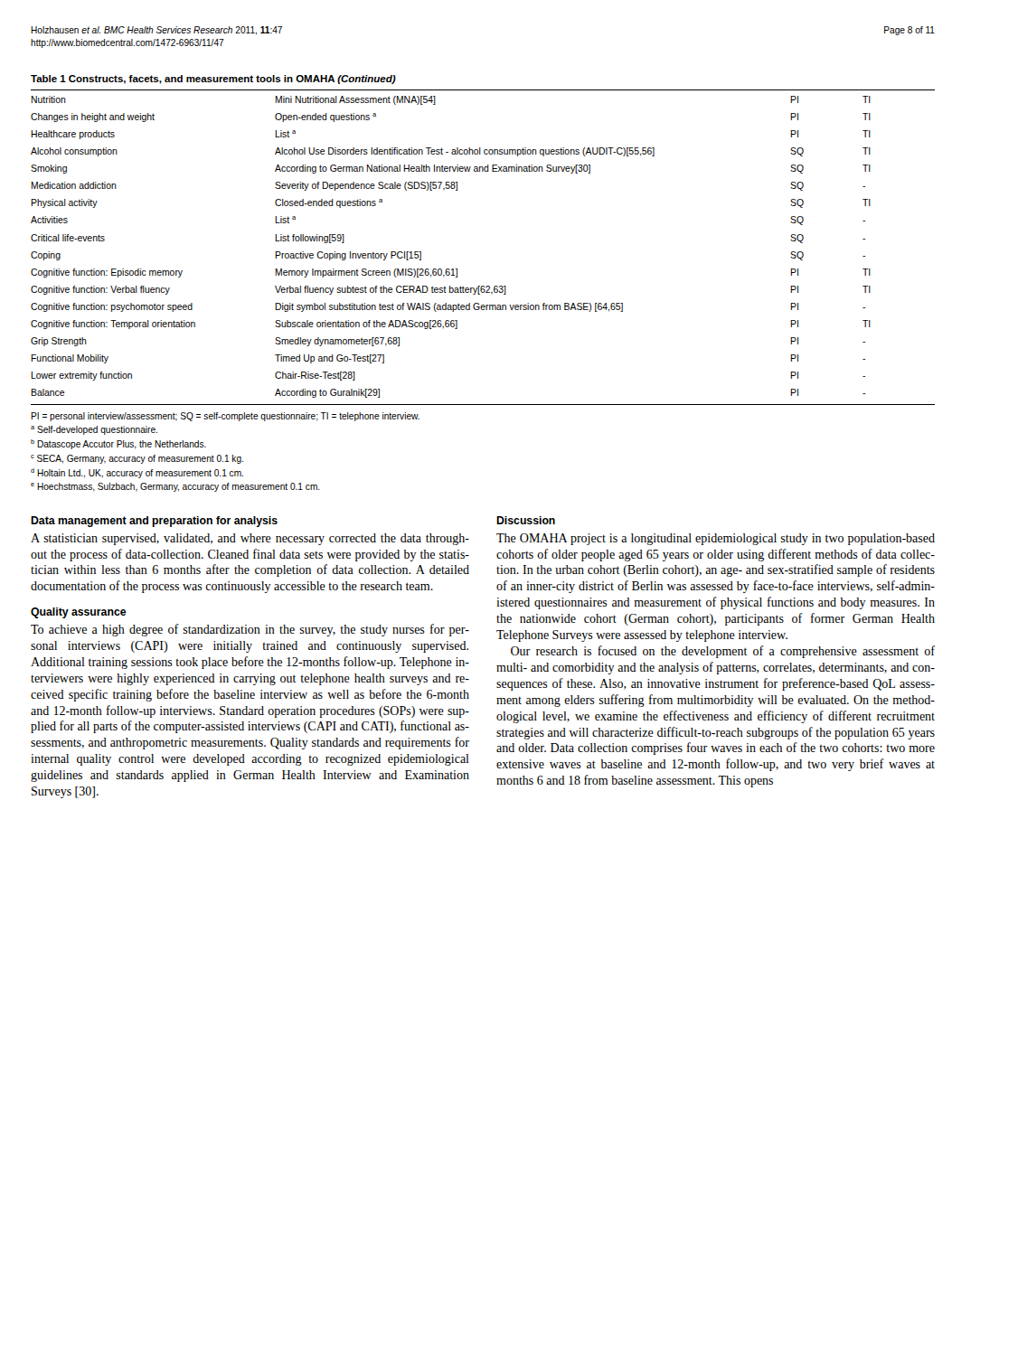Holzhausen et al. BMC Health Services Research 2011, 11:47
http://www.biomedcentral.com/1472-6963/11/47
Page 8 of 11
Table 1 Constructs, facets, and measurement tools in OMAHA (Continued)
| Nutrition | Mini Nutritional Assessment (MNA)[54] | PI | TI |
| Changes in height and weight | Open-ended questions a | PI | TI |
| Healthcare products | List a | PI | TI |
| Alcohol consumption | Alcohol Use Disorders Identification Test - alcohol consumption questions (AUDIT-C)[55,56] | SQ | TI |
| Smoking | According to German National Health Interview and Examination Survey[30] | SQ | TI |
| Medication addiction | Severity of Dependence Scale (SDS)[57,58] | SQ | - |
| Physical activity | Closed-ended questions a | SQ | TI |
| Activities | List a | SQ | - |
| Critical life-events | List following[59] | SQ | - |
| Coping | Proactive Coping Inventory PCI[15] | SQ | - |
| Cognitive function: Episodic memory | Memory Impairment Screen (MIS)[26,60,61] | PI | TI |
| Cognitive function: Verbal fluency | Verbal fluency subtest of the CERAD test battery[62,63] | PI | TI |
| Cognitive function: psychomotor speed | Digit symbol substitution test of WAIS (adapted German version from BASE) [64,65] | PI | - |
| Cognitive function: Temporal orientation | Subscale orientation of the ADAScog[26,66] | PI | TI |
| Grip Strength | Smedley dynamometer[67,68] | PI | - |
| Functional Mobility | Timed Up and Go-Test[27] | PI | - |
| Lower extremity function | Chair-Rise-Test[28] | PI | - |
| Balance | According to Guralnik[29] | PI | - |
PI = personal interview/assessment; SQ = self-complete questionnaire; TI = telephone interview.
a Self-developed questionnaire.
b Datascope Accutor Plus, the Netherlands.
c SECA, Germany, accuracy of measurement 0.1 kg.
d Holtain Ltd., UK, accuracy of measurement 0.1 cm.
e Hoechstmass, Sulzbach, Germany, accuracy of measurement 0.1 cm.
Data management and preparation for analysis
A statistician supervised, validated, and where necessary corrected the data throughout the process of data-collection. Cleaned final data sets were provided by the statistician within less than 6 months after the completion of data collection. A detailed documentation of the process was continuously accessible to the research team.
Quality assurance
To achieve a high degree of standardization in the survey, the study nurses for personal interviews (CAPI) were initially trained and continuously supervised. Additional training sessions took place before the 12-months follow-up. Telephone interviewers were highly experienced in carrying out telephone health surveys and received specific training before the baseline interview as well as before the 6-month and 12-month follow-up interviews. Standard operation procedures (SOPs) were supplied for all parts of the computer-assisted interviews (CAPI and CATI), functional assessments, and anthropometric measurements. Quality standards and requirements for internal quality control were developed according to recognized epidemiological guidelines and standards applied in German Health Interview and Examination Surveys [30].
Discussion
The OMAHA project is a longitudinal epidemiological study in two population-based cohorts of older people aged 65 years or older using different methods of data collection. In the urban cohort (Berlin cohort), an age- and sex-stratified sample of residents of an inner-city district of Berlin was assessed by face-to-face interviews, self-administered questionnaires and measurement of physical functions and body measures. In the nationwide cohort (German cohort), participants of former German Health Telephone Surveys were assessed by telephone interview.
Our research is focused on the development of a comprehensive assessment of multi- and comorbidity and the analysis of patterns, correlates, determinants, and consequences of these. Also, an innovative instrument for preference-based QoL assessment among elders suffering from multimorbidity will be evaluated. On the methodological level, we examine the effectiveness and efficiency of different recruitment strategies and will characterize difficult-to-reach subgroups of the population 65 years and older. Data collection comprises four waves in each of the two cohorts: two more extensive waves at baseline and 12-month follow-up, and two very brief waves at months 6 and 18 from baseline assessment. This opens